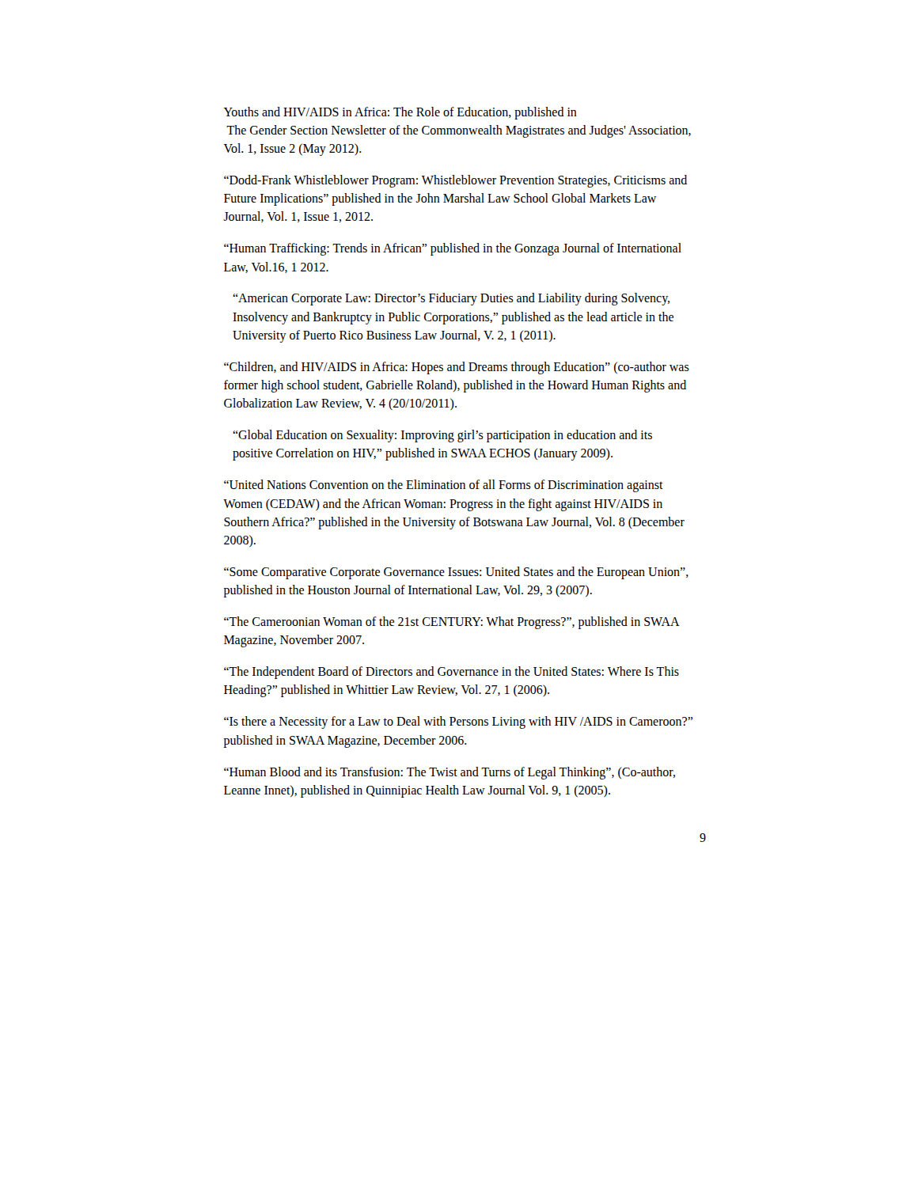Youths and HIV/AIDS in Africa: The Role of Education, published in
The Gender Section Newsletter of the Commonwealth Magistrates and Judges' Association, Vol. 1, Issue 2 (May 2012).
“Dodd-Frank Whistleblower Program: Whistleblower Prevention Strategies, Criticisms and Future Implications” published in the John Marshal Law School Global Markets Law Journal, Vol. 1, Issue 1, 2012.
“Human Trafficking: Trends in African” published in the Gonzaga Journal of International Law, Vol.16, 1 2012.
“American Corporate Law: Director’s Fiduciary Duties and Liability during Solvency, Insolvency and Bankruptcy in Public Corporations,” published as the lead article in the University of Puerto Rico Business Law Journal, V. 2, 1 (2011).
“Children, and HIV/AIDS in Africa: Hopes and Dreams through Education” (co-author was former high school student, Gabrielle Roland), published in the Howard Human Rights and Globalization Law Review, V. 4 (20/10/2011).
“Global Education on Sexuality: Improving girl’s participation in education and its positive Correlation on HIV,” published in SWAA ECHOS (January 2009).
“United Nations Convention on the Elimination of all Forms of Discrimination against Women (CEDAW) and the African Woman: Progress in the fight against HIV/AIDS in Southern Africa?” published in the University of Botswana Law Journal, Vol. 8 (December 2008).
“Some Comparative Corporate Governance Issues: United States and the European Union”, published in the Houston Journal of International Law, Vol. 29, 3 (2007).
“The Cameroonian Woman of the 21st CENTURY: What Progress?”, published in SWAA Magazine, November 2007.
“The Independent Board of Directors and Governance in the United States: Where Is This Heading?” published in Whittier Law Review, Vol. 27, 1 (2006).
“Is there a Necessity for a Law to Deal with Persons Living with HIV /AIDS in Cameroon?” published in SWAA Magazine, December 2006.
“Human Blood and its Transfusion: The Twist and Turns of Legal Thinking”, (Co-author, Leanne Innet), published in Quinnipiac Health Law Journal Vol. 9, 1 (2005).
9